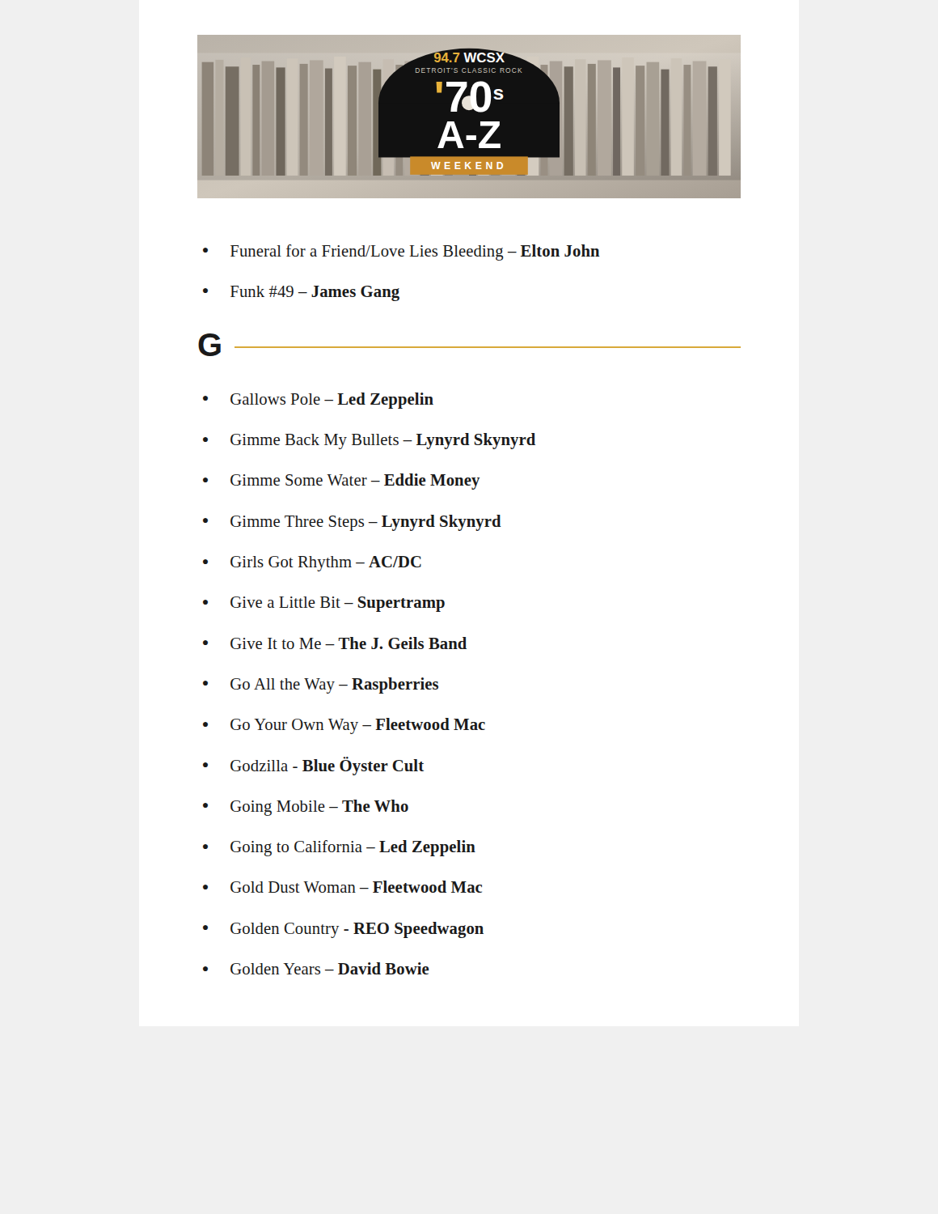Funeral for a Friend/Love Lies Bleeding – Elton John
Funk #49 – James Gang
G
Gallows Pole – Led Zeppelin
Gimme Back My Bullets – Lynyrd Skynyrd
Gimme Some Water – Eddie Money
Gimme Three Steps – Lynyrd Skynyrd
Girls Got Rhythm – AC/DC
Give a Little Bit – Supertramp
Give It to Me – The J. Geils Band
Go All the Way – Raspberries
Go Your Own Way – Fleetwood Mac
Godzilla - Blue Öyster Cult
Going Mobile – The Who
Going to California – Led Zeppelin
Gold Dust Woman – Fleetwood Mac
Golden Country - REO Speedwagon
Golden Years – David Bowie